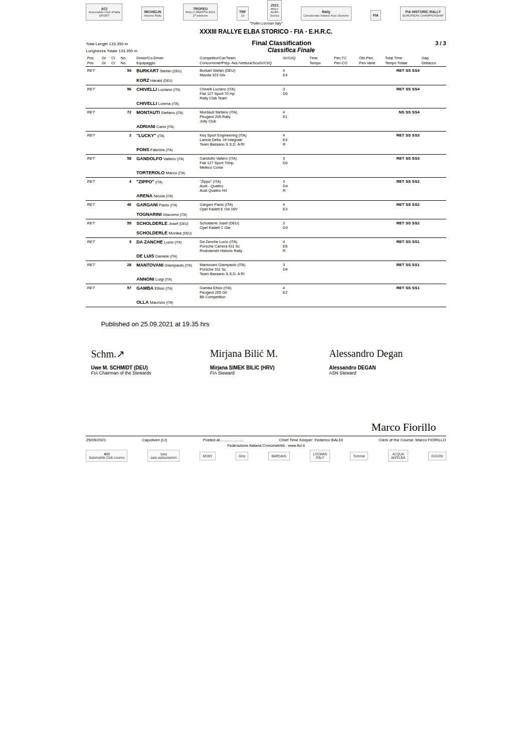ACIAutomobile Club d'Italia
SPORT
MICHELINHistoric Rally
TROFEORALLY ABARTH 2021
2ª edizione
TRF10
2021 RNLY
ELBA
Storico
Rally Campionato Italiano Auto Storiche
FIA
FIA HISTORIC RALLYEUROPEAN CHAMPIONSHIP
"Trofeo Locman Italy"
XXXIII RALLYE ELBA STORICO - FIA - E.H.R.C.
Total Length 133.350 m
Final Classification
3 / 3
Lunghezza Totale 133.350 m
Classifica Finale
| Pos. | Gr | Cl | No. | Driver/Co-Driver | Competitor/Car/Team | Gr/Cl/Q | Time | Pen.TC | Oth.Pen. | Total Time | Gap |
| --- | --- | --- | --- | --- | --- | --- | --- | --- | --- | --- | --- |
| Pos. | Gr | Cl | No. | Equipaggio | Concorrente/Prep.-Nol./Vettura/ScuGr/Cl/Q | | Tempo | Pen.CO | Pen.Varie | Tempo Totale | Distacco |
| RET | | | 54 | BURKART Stefan (DEU) | Burkart Stefan (DEU) Mazda 323 Gtx | 4 E4 | | | | RET SS SS4 | |
| | | | | KORZ Harald (DEU) | | | | | | | |
| RET | | | 56 | CHIVELLI Luciano (ITA) | Chivelli Luciano (ITA) Fiat 127 Sport 70 Hp Rally Club Team | 3 D0 | | | | RET SS SS4 | |
| | | | | CHIVELLI Lorena (ITA) | | | | | | | |
| RET | | | 72 | MONTAUTI Stefano (ITA) | Montauti Stefano (ITA) Peugeot 205 Rally Jolly Club | 4 E1 | | | | NS SS SS4 | |
| | | | | ADRIANI Carlo (ITA) | | | | | | | |
| RET | | | 2 | "LUCKY" (ITA) | Key Sport Engineering (ITA) Lancia Delta Hf Integrale Team Bassano S.S.D. A RI | 4 E4 R | | | | RET SS SS3 | |
| | | | | PONS Fabrizia (ITA) | | | | | | | |
| RET | | | 58 | GANDOLFO Valtero (ITA) | Gandolfo Valtero (ITA) Fiat 127 Sport 70Hp Meteco Corse | 3 D0 | | | | RET SS SS3 | |
| | | | | TORTEROLO Marco (ITA) | | | | | | | |
| RET | | | 4 | "ZIPPO" (ITA) | "Zippo" (ITA) Audi - Quattro Audi Quattro Hrt | 3 D4 R | | | | RET SS SS2 | |
| | | | | ARENA Nicola (ITA) | | | | | | | |
| RET | | | 46 | GARGANI Paolo (ITA) | Gargani Paolo (ITA) Opel Kadett E Gsi 16V | 4 E3 | | | | RET SS SS2 | |
| | | | | TOGNARINI Giacomo (ITA) | | | | | | | |
| RET | | | 55 | SCHOLDERLE Josef (DEU) | Scholderle Josef (DEU) Opel Kadett C Gte | 3 D3 | | | | RET SS SS2 | |
| | | | | SCHOLDERLE Monika (DEU) | | | | | | | |
| RET | | | 3 | DA ZANCHE Lucio (ITA) | Da Zanche Lucio (ITA) Porsche Carrera 911 Sc Rododendri Historic Rally | 4 E6 R | | | | RET SS SS1 | |
| | | | | DE LUIS Daniele (ITA) | | | | | | | |
| RET | | | 28 | MANTOVANI Giampaolo (ITA) | Mantovani Giampaolo (ITA) Porsche 911 Sc Team Bassano S.S.D. A RI | 3 D4 | | | | RET SS SS1 | |
| | | | | ANNONI Luigi (ITA) | | | | | | | |
| RET | | | 57 | GAMBA Efisio (ITA) | Gamba Efisio (ITA) Peugeot 205 Gti Bb Competition | 4 E2 | | | | RET SS SS1 | |
| | | | | OLLA Maurizio (ITA) | | | | | | | |
Published on 25.09.2021 at 19.35 hrs
Schm.↗
Uwe M. SCHMIDT (DEU)
FIA Chairman of the Stewards
Mirjana Bilić M.
Mirjana SIMEK BILIC (HRV)
FIA Steward
Alessandro Degan
Alessandro DEGAN
ASN Steward
Marco Fiorillo
25/09/2021
Capoliveri (LI)
Posted at.....................
Chief Time Keeper: Federico BALDI
Clerk of the Course: Marco FIORILLO
Federazione Italiana Cronometristi - www.ficr.it
ACI
Automobile Club Livorno
sara
sara assicurazioni
MOBY
Gino
BARDAHL
LOCMAN
ITALY
Toremar
ACQUA
dell'ELBA
GIGONI